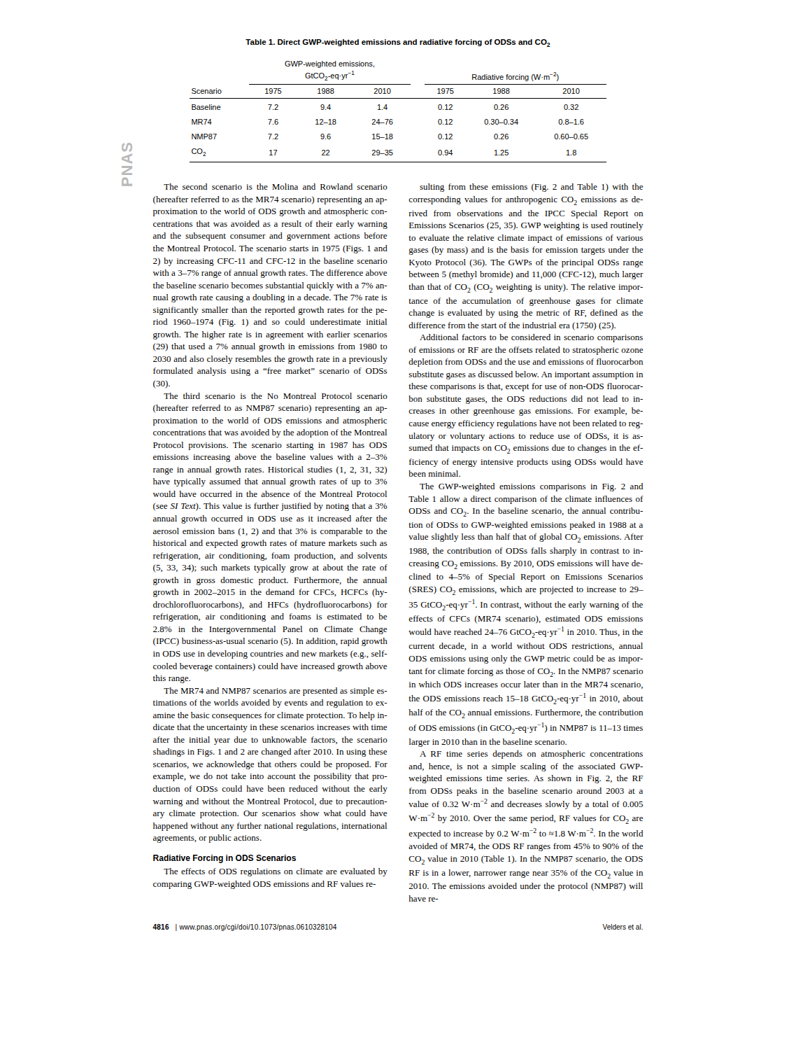PNAS
Table 1. Direct GWP-weighted emissions and radiative forcing of ODSs and CO2
| | GWP-weighted emissions, GtCO 2 -eq·yr −1 | | Radiative forcing (W·m −2 ) |
| --- | --- | --- | --- |
| Scenario | 1975 | 1988 | 2010 | | 1975 | 1988 | 2010 |
| Baseline | 7.2 | 9.4 | 1.4 | | 0.12 | 0.26 | 0.32 |
| MR74 | 7.6 | 12–18 | 24–76 | | 0.12 | 0.30–0.34 | 0.8–1.6 |
| NMP87 | 7.2 | 9.6 | 15–18 | | 0.12 | 0.26 | 0.60–0.65 |
| CO 2 | 17 | 22 | 29–35 | | 0.94 | 1.25 | 1.8 |
The second scenario is the Molina and Rowland scenario (hereafter referred to as the MR74 scenario) representing an approximation to the world of ODS growth and atmospheric concentrations that was avoided as a result of their early warning and the subsequent consumer and government actions before the Montreal Protocol. The scenario starts in 1975 (Figs. 1 and 2) by increasing CFC-11 and CFC-12 in the baseline scenario with a 3–7% range of annual growth rates. The difference above the baseline scenario becomes substantial quickly with a 7% annual growth rate causing a doubling in a decade. The 7% rate is significantly smaller than the reported growth rates for the period 1960–1974 (Fig. 1) and so could underestimate initial growth. The higher rate is in agreement with earlier scenarios (29) that used a 7% annual growth in emissions from 1980 to 2030 and also closely resembles the growth rate in a previously formulated analysis using a “free market” scenario of ODSs (30).
The third scenario is the No Montreal Protocol scenario (hereafter referred to as NMP87 scenario) representing an approximation to the world of ODS emissions and atmospheric concentrations that was avoided by the adoption of the Montreal Protocol provisions. The scenario starting in 1987 has ODS emissions increasing above the baseline values with a 2–3% range in annual growth rates. Historical studies (1, 2, 31, 32) have typically assumed that annual growth rates of up to 3% would have occurred in the absence of the Montreal Protocol (see SI Text). This value is further justified by noting that a 3% annual growth occurred in ODS use as it increased after the aerosol emission bans (1, 2) and that 3% is comparable to the historical and expected growth rates of mature markets such as refrigeration, air conditioning, foam production, and solvents (5, 33, 34); such markets typically grow at about the rate of growth in gross domestic product. Furthermore, the annual growth in 2002–2015 in the demand for CFCs, HCFCs (hydrochlorofluorocarbons), and HFCs (hydrofluorocarbons) for refrigeration, air conditioning and foams is estimated to be 2.8% in the Intergovernmental Panel on Climate Change (IPCC) business-as-usual scenario (5). In addition, rapid growth in ODS use in developing countries and new markets (e.g., self-cooled beverage containers) could have increased growth above this range.
The MR74 and NMP87 scenarios are presented as simple estimations of the worlds avoided by events and regulation to examine the basic consequences for climate protection. To help indicate that the uncertainty in these scenarios increases with time after the initial year due to unknowable factors, the scenario shadings in Figs. 1 and 2 are changed after 2010. In using these scenarios, we acknowledge that others could be proposed. For example, we do not take into account the possibility that production of ODSs could have been reduced without the early warning and without the Montreal Protocol, due to precautionary climate protection. Our scenarios show what could have happened without any further national regulations, international agreements, or public actions.
Radiative Forcing in ODS Scenarios
The effects of ODS regulations on climate are evaluated by comparing GWP-weighted ODS emissions and RF values re-
sulting from these emissions (Fig. 2 and Table 1) with the corresponding values for anthropogenic CO2 emissions as derived from observations and the IPCC Special Report on Emissions Scenarios (25, 35). GWP weighting is used routinely to evaluate the relative climate impact of emissions of various gases (by mass) and is the basis for emission targets under the Kyoto Protocol (36). The GWPs of the principal ODSs range between 5 (methyl bromide) and 11,000 (CFC-12), much larger than that of CO2 (CO2 weighting is unity). The relative importance of the accumulation of greenhouse gases for climate change is evaluated by using the metric of RF, defined as the difference from the start of the industrial era (1750) (25).
Additional factors to be considered in scenario comparisons of emissions or RF are the offsets related to stratospheric ozone depletion from ODSs and the use and emissions of fluorocarbon substitute gases as discussed below. An important assumption in these comparisons is that, except for use of non-ODS fluorocarbon substitute gases, the ODS reductions did not lead to increases in other greenhouse gas emissions. For example, because energy efficiency regulations have not been related to regulatory or voluntary actions to reduce use of ODSs, it is assumed that impacts on CO2 emissions due to changes in the efficiency of energy intensive products using ODSs would have been minimal.
The GWP-weighted emissions comparisons in Fig. 2 and Table 1 allow a direct comparison of the climate influences of ODSs and CO2. In the baseline scenario, the annual contribution of ODSs to GWP-weighted emissions peaked in 1988 at a value slightly less than half that of global CO2 emissions. After 1988, the contribution of ODSs falls sharply in contrast to increasing CO2 emissions. By 2010, ODS emissions will have declined to 4–5% of Special Report on Emissions Scenarios (SRES) CO2 emissions, which are projected to increase to 29–35 GtCO2-eq·yr−1. In contrast, without the early warning of the effects of CFCs (MR74 scenario), estimated ODS emissions would have reached 24–76 GtCO2-eq·yr−1 in 2010. Thus, in the current decade, in a world without ODS restrictions, annual ODS emissions using only the GWP metric could be as important for climate forcing as those of CO2. In the NMP87 scenario in which ODS increases occur later than in the MR74 scenario, the ODS emissions reach 15–18 GtCO2-eq·yr−1 in 2010, about half of the CO2 annual emissions. Furthermore, the contribution of ODS emissions (in GtCO2-eq·yr−1) in NMP87 is 11–13 times larger in 2010 than in the baseline scenario.
A RF time series depends on atmospheric concentrations and, hence, is not a simple scaling of the associated GWP-weighted emissions time series. As shown in Fig. 2, the RF from ODSs peaks in the baseline scenario around 2003 at a value of 0.32 W·m−2 and decreases slowly by a total of 0.005 W·m−2 by 2010. Over the same period, RF values for CO2 are expected to increase by 0.2 W·m−2 to ≈1.8 W·m−2. In the world avoided of MR74, the ODS RF ranges from 45% to 90% of the CO2 value in 2010 (Table 1). In the NMP87 scenario, the ODS RF is in a lower, narrower range near 35% of the CO2 value in 2010. The emissions avoided under the protocol (NMP87) will have re-
4816 | www.pnas.org/cgi/doi/10.1073/pnas.0610328104
Velders et al.